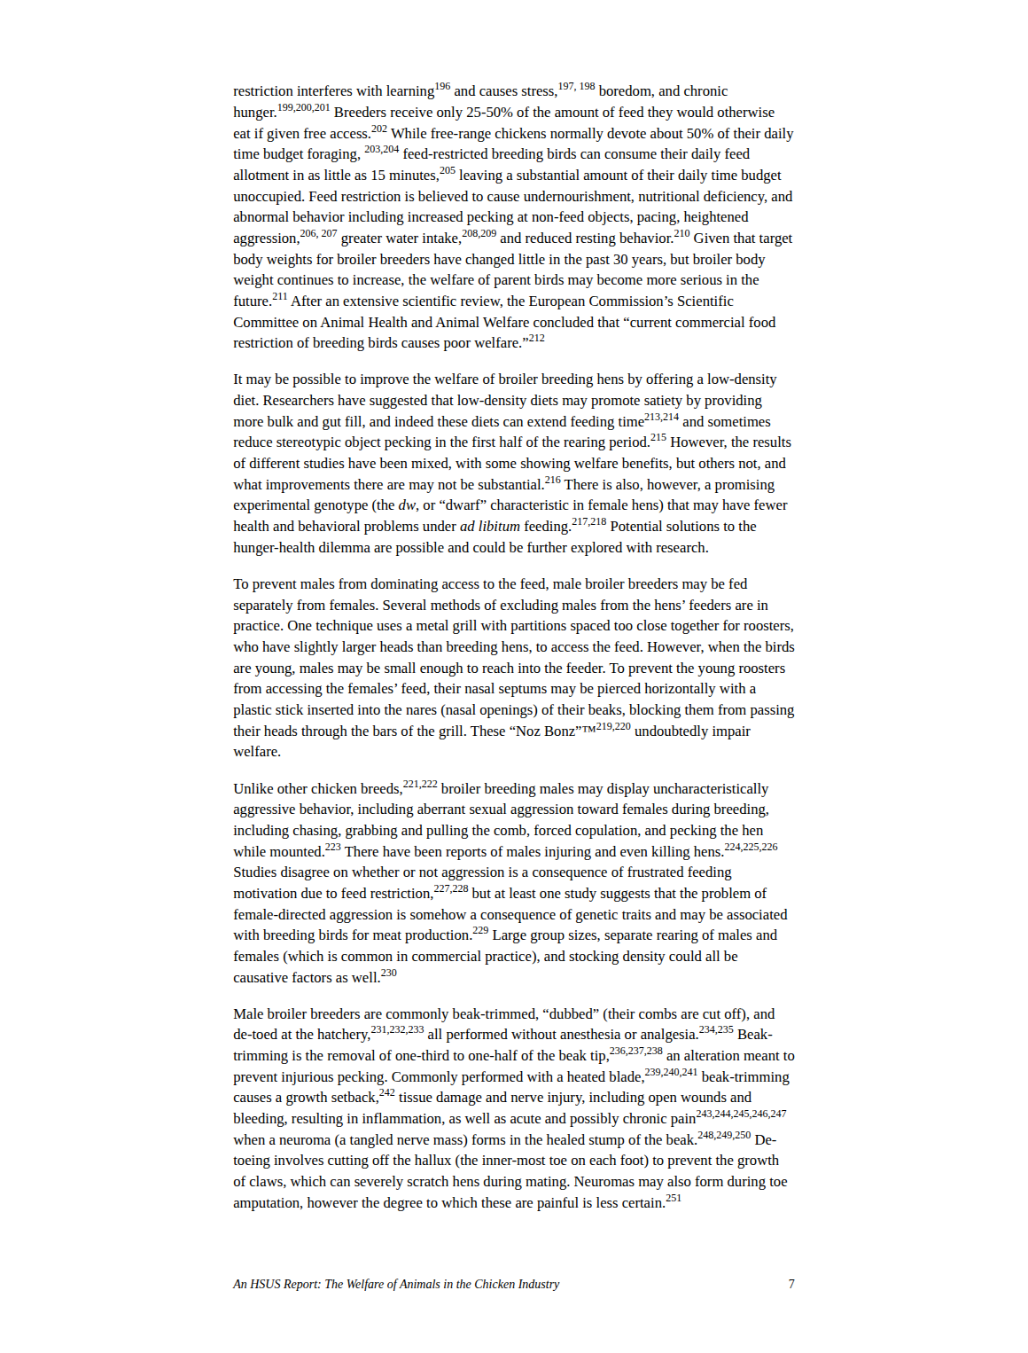restriction interferes with learning196 and causes stress,197, 198 boredom, and chronic hunger.199,200,201 Breeders receive only 25-50% of the amount of feed they would otherwise eat if given free access.202 While free-range chickens normally devote about 50% of their daily time budget foraging, 203,204 feed-restricted breeding birds can consume their daily feed allotment in as little as 15 minutes,205 leaving a substantial amount of their daily time budget unoccupied. Feed restriction is believed to cause undernourishment, nutritional deficiency, and abnormal behavior including increased pecking at non-feed objects, pacing, heightened aggression,206, 207 greater water intake,208,209 and reduced resting behavior.210 Given that target body weights for broiler breeders have changed little in the past 30 years, but broiler body weight continues to increase, the welfare of parent birds may become more serious in the future.211 After an extensive scientific review, the European Commission’s Scientific Committee on Animal Health and Animal Welfare concluded that “current commercial food restriction of breeding birds causes poor welfare.”212
It may be possible to improve the welfare of broiler breeding hens by offering a low-density diet. Researchers have suggested that low-density diets may promote satiety by providing more bulk and gut fill, and indeed these diets can extend feeding time213,214 and sometimes reduce stereotypic object pecking in the first half of the rearing period.215 However, the results of different studies have been mixed, with some showing welfare benefits, but others not, and what improvements there are may not be substantial.216 There is also, however, a promising experimental genotype (the dw, or “dwarf” characteristic in female hens) that may have fewer health and behavioral problems under ad libitum feeding.217,218 Potential solutions to the hunger-health dilemma are possible and could be further explored with research.
To prevent males from dominating access to the feed, male broiler breeders may be fed separately from females. Several methods of excluding males from the hens’ feeders are in practice. One technique uses a metal grill with partitions spaced too close together for roosters, who have slightly larger heads than breeding hens, to access the feed. However, when the birds are young, males may be small enough to reach into the feeder. To prevent the young roosters from accessing the females’ feed, their nasal septums may be pierced horizontally with a plastic stick inserted into the nares (nasal openings) of their beaks, blocking them from passing their heads through the bars of the grill. These “Noz Bonz”™219,220 undoubtedly impair welfare.
Unlike other chicken breeds,221,222 broiler breeding males may display uncharacteristically aggressive behavior, including aberrant sexual aggression toward females during breeding, including chasing, grabbing and pulling the comb, forced copulation, and pecking the hen while mounted.223 There have been reports of males injuring and even killing hens.224,225,226 Studies disagree on whether or not aggression is a consequence of frustrated feeding motivation due to feed restriction,227,228 but at least one study suggests that the problem of female-directed aggression is somehow a consequence of genetic traits and may be associated with breeding birds for meat production.229 Large group sizes, separate rearing of males and females (which is common in commercial practice), and stocking density could all be causative factors as well.230
Male broiler breeders are commonly beak-trimmed, “dubbed” (their combs are cut off), and de-toed at the hatchery,231,232,233 all performed without anesthesia or analgesia.234,235 Beak-trimming is the removal of one-third to one-half of the beak tip,236,237,238 an alteration meant to prevent injurious pecking. Commonly performed with a heated blade,239,240,241 beak-trimming causes a growth setback,242 tissue damage and nerve injury, including open wounds and bleeding, resulting in inflammation, as well as acute and possibly chronic pain243,244,245,246,247 when a neuroma (a tangled nerve mass) forms in the healed stump of the beak.248,249,250 De-toeing involves cutting off the hallux (the inner-most toe on each foot) to prevent the growth of claws, which can severely scratch hens during mating. Neuromas may also form during toe amputation, however the degree to which these are painful is less certain.251
An HSUS Report: The Welfare of Animals in the Chicken Industry 7